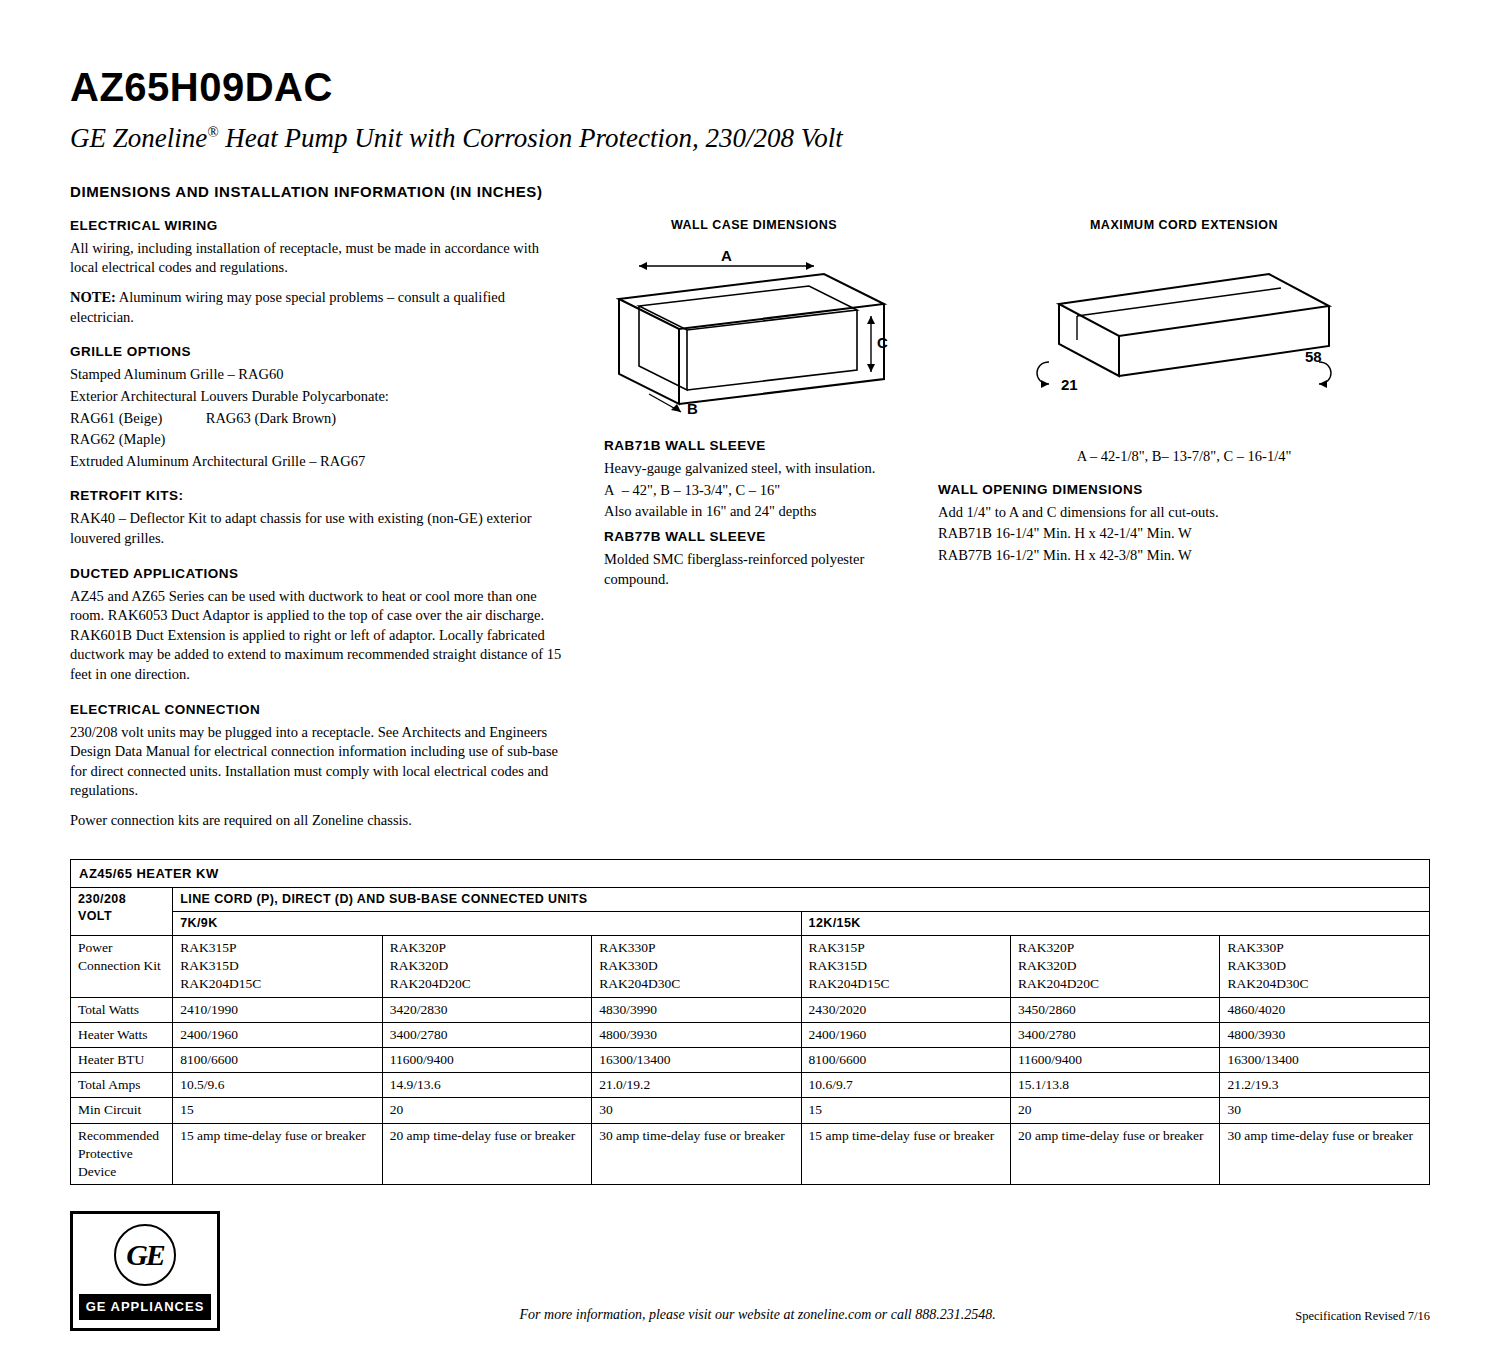AZ65H09DAC
GE Zoneline® Heat Pump Unit with Corrosion Protection, 230/208 Volt
DIMENSIONS AND INSTALLATION INFORMATION (IN INCHES)
Electrical Wiring
All wiring, including installation of receptacle, must be made in accordance with local electrical codes and regulations.
NOTE: Aluminum wiring may pose special problems – consult a qualified electrician.
Grille Options
Stamped Aluminum Grille – RAG60
Exterior Architectural Louvers Durable Polycarbonate:
RAG61 (Beige) RAG63 (Dark Brown)
RAG62 (Maple)
Extruded Aluminum Architectural Grille – RAG67
Retrofit Kits:
RAK40 – Deflector Kit to adapt chassis for use with existing (non-GE) exterior louvered grilles.
Ducted Applications
AZ45 and AZ65 Series can be used with ductwork to heat or cool more than one room. RAK6053 Duct Adaptor is applied to the top of case over the air discharge. RAK601B Duct Extension is applied to right or left of adaptor. Locally fabricated ductwork may be added to extend to maximum recommended straight distance of 15 feet in one direction.
Electrical Connection
230/208 volt units may be plugged into a receptacle. See Architects and Engineers Design Data Manual for electrical connection information including use of sub-base for direct connected units. Installation must comply with local electrical codes and regulations.
Power connection kits are required on all Zoneline chassis.
Wall Case Dimensions
Wall case dimensions diagram A C B
RAB71B Wall Sleeve
Heavy-gauge galvanized steel, with insulation.
A – 42", B – 13-3/4", C – 16"
Also available in 16" and 24" depths
RAB77B Wall Sleeve
Molded SMC fiberglass-reinforced polyester compound.
Maximum Cord Extension
Maximum cord extension diagram 21 58
A – 42-1/8", B– 13-7/8", C – 16-1/4"
Wall Opening Dimensions
Add 1/4" to A and C dimensions for all cut-outs.
RAB71B 16-1/4" Min. H x 42-1/4" Min. W
RAB77B 16-1/2" Min. H x 42-3/8" Min. W
AZ45/65 HEATER KW
| 230/208 VOLT | LINE CORD (P), DIRECT (D) AND SUB-BASE CONNECTED UNITS |
| --- | --- |
| 7K/9K | 12K/15K |
| Power Connection Kit | RAK315P RAK315D RAK204D15C | RAK320P RAK320D RAK204D20C | RAK330P RAK330D RAK204D30C | RAK315P RAK315D RAK204D15C | RAK320P RAK320D RAK204D20C | RAK330P RAK330D RAK204D30C |
| Total Watts | 2410/1990 | 3420/2830 | 4830/3990 | 2430/2020 | 3450/2860 | 4860/4020 |
| Heater Watts | 2400/1960 | 3400/2780 | 4800/3930 | 2400/1960 | 3400/2780 | 4800/3930 |
| Heater BTU | 8100/6600 | 11600/9400 | 16300/13400 | 8100/6600 | 11600/9400 | 16300/13400 |
| Total Amps | 10.5/9.6 | 14.9/13.6 | 21.0/19.2 | 10.6/9.7 | 15.1/13.8 | 21.2/19.3 |
| Min Circuit | 15 | 20 | 30 | 15 | 20 | 30 |
| Recommended Protective Device | 15 amp time-delay fuse or breaker | 20 amp time-delay fuse or breaker | 30 amp time-delay fuse or breaker | 15 amp time-delay fuse or breaker | 20 amp time-delay fuse or breaker | 30 amp time-delay fuse or breaker |
GE
GE APPLIANCES
For more information, please visit our website at zoneline.com or call 888.231.2548.
Specification Revised 7/16